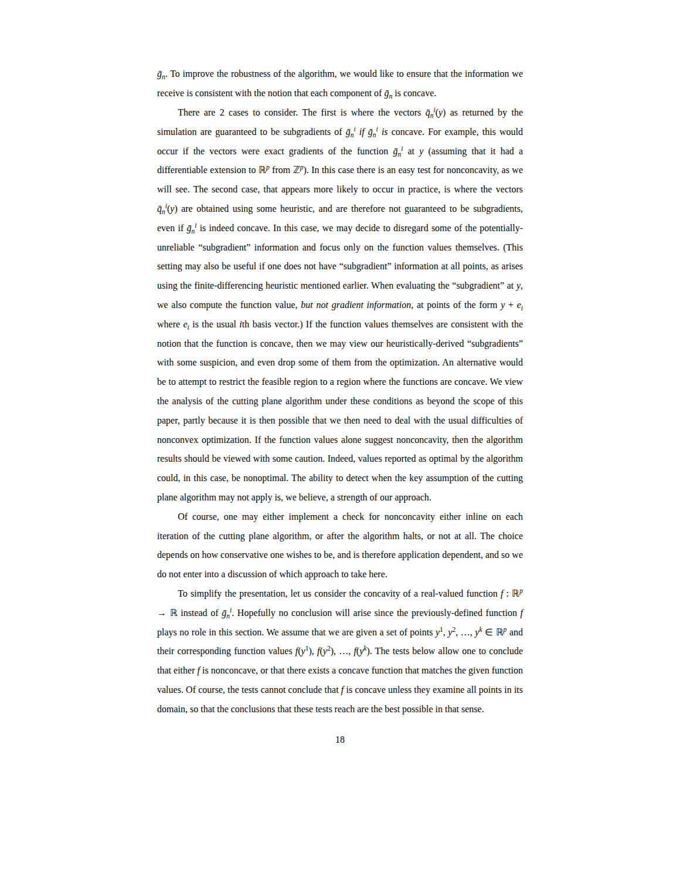ḡn. To improve the robustness of the algorithm, we would like to ensure that the information we receive is consistent with the notion that each component of ḡn is concave.
There are 2 cases to consider. The first is where the vectors q̄ni(y) as returned by the simulation are guaranteed to be subgradients of ḡni if ḡni is concave. For example, this would occur if the vectors were exact gradients of the function ḡni at y (assuming that it had a differentiable extension to ℝp from ℤp). In this case there is an easy test for nonconcavity, as we will see. The second case, that appears more likely to occur in practice, is where the vectors q̄ni(y) are obtained using some heuristic, and are therefore not guaranteed to be subgradients, even if ḡni is indeed concave. In this case, we may decide to disregard some of the potentially-unreliable “subgradient” information and focus only on the function values themselves. (This setting may also be useful if one does not have “subgradient” information at all points, as arises using the finite-differencing heuristic mentioned earlier. When evaluating the “subgradient” at y, we also compute the function value, but not gradient information, at points of the form y + ei where ei is the usual ith basis vector.) If the function values themselves are consistent with the notion that the function is concave, then we may view our heuristically-derived “subgradients” with some suspicion, and even drop some of them from the optimization. An alternative would be to attempt to restrict the feasible region to a region where the functions are concave. We view the analysis of the cutting plane algorithm under these conditions as beyond the scope of this paper, partly because it is then possible that we then need to deal with the usual difficulties of nonconvex optimization. If the function values alone suggest nonconcavity, then the algorithm results should be viewed with some caution. Indeed, values reported as optimal by the algorithm could, in this case, be nonoptimal. The ability to detect when the key assumption of the cutting plane algorithm may not apply is, we believe, a strength of our approach.
Of course, one may either implement a check for nonconcavity either inline on each iteration of the cutting plane algorithm, or after the algorithm halts, or not at all. The choice depends on how conservative one wishes to be, and is therefore application dependent, and so we do not enter into a discussion of which approach to take here.
To simplify the presentation, let us consider the concavity of a real-valued function f : ℝp → ℝ instead of ḡni. Hopefully no conclusion will arise since the previously-defined function f plays no role in this section. We assume that we are given a set of points y1, y2, …, yk ∈ ℝp and their corresponding function values f(y1), f(y2), …, f(yk). The tests below allow one to conclude that either f is nonconcave, or that there exists a concave function that matches the given function values. Of course, the tests cannot conclude that f is concave unless they examine all points in its domain, so that the conclusions that these tests reach are the best possible in that sense.
18